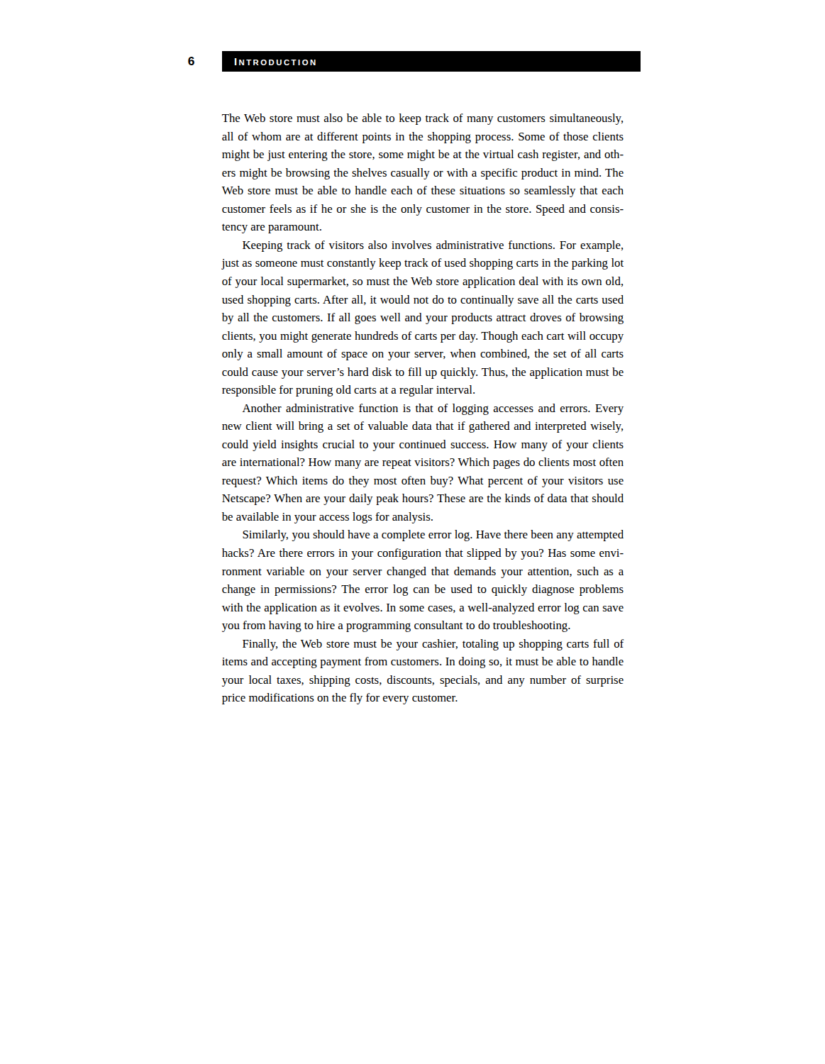6
Introduction
The Web store must also be able to keep track of many customers simultaneously, all of whom are at different points in the shopping process. Some of those clients might be just entering the store, some might be at the virtual cash register, and others might be browsing the shelves casually or with a specific product in mind. The Web store must be able to handle each of these situations so seamlessly that each customer feels as if he or she is the only customer in the store. Speed and consistency are paramount.
Keeping track of visitors also involves administrative functions. For example, just as someone must constantly keep track of used shopping carts in the parking lot of your local supermarket, so must the Web store application deal with its own old, used shopping carts. After all, it would not do to continually save all the carts used by all the customers. If all goes well and your products attract droves of browsing clients, you might generate hundreds of carts per day. Though each cart will occupy only a small amount of space on your server, when combined, the set of all carts could cause your server’s hard disk to fill up quickly. Thus, the application must be responsible for pruning old carts at a regular interval.
Another administrative function is that of logging accesses and errors. Every new client will bring a set of valuable data that if gathered and interpreted wisely, could yield insights crucial to your continued success. How many of your clients are international? How many are repeat visitors? Which pages do clients most often request? Which items do they most often buy? What percent of your visitors use Netscape? When are your daily peak hours? These are the kinds of data that should be available in your access logs for analysis.
Similarly, you should have a complete error log. Have there been any attempted hacks? Are there errors in your configuration that slipped by you? Has some environment variable on your server changed that demands your attention, such as a change in permissions? The error log can be used to quickly diagnose problems with the application as it evolves. In some cases, a well-analyzed error log can save you from having to hire a programming consultant to do troubleshooting.
Finally, the Web store must be your cashier, totaling up shopping carts full of items and accepting payment from customers. In doing so, it must be able to handle your local taxes, shipping costs, discounts, specials, and any number of surprise price modifications on the fly for every customer.